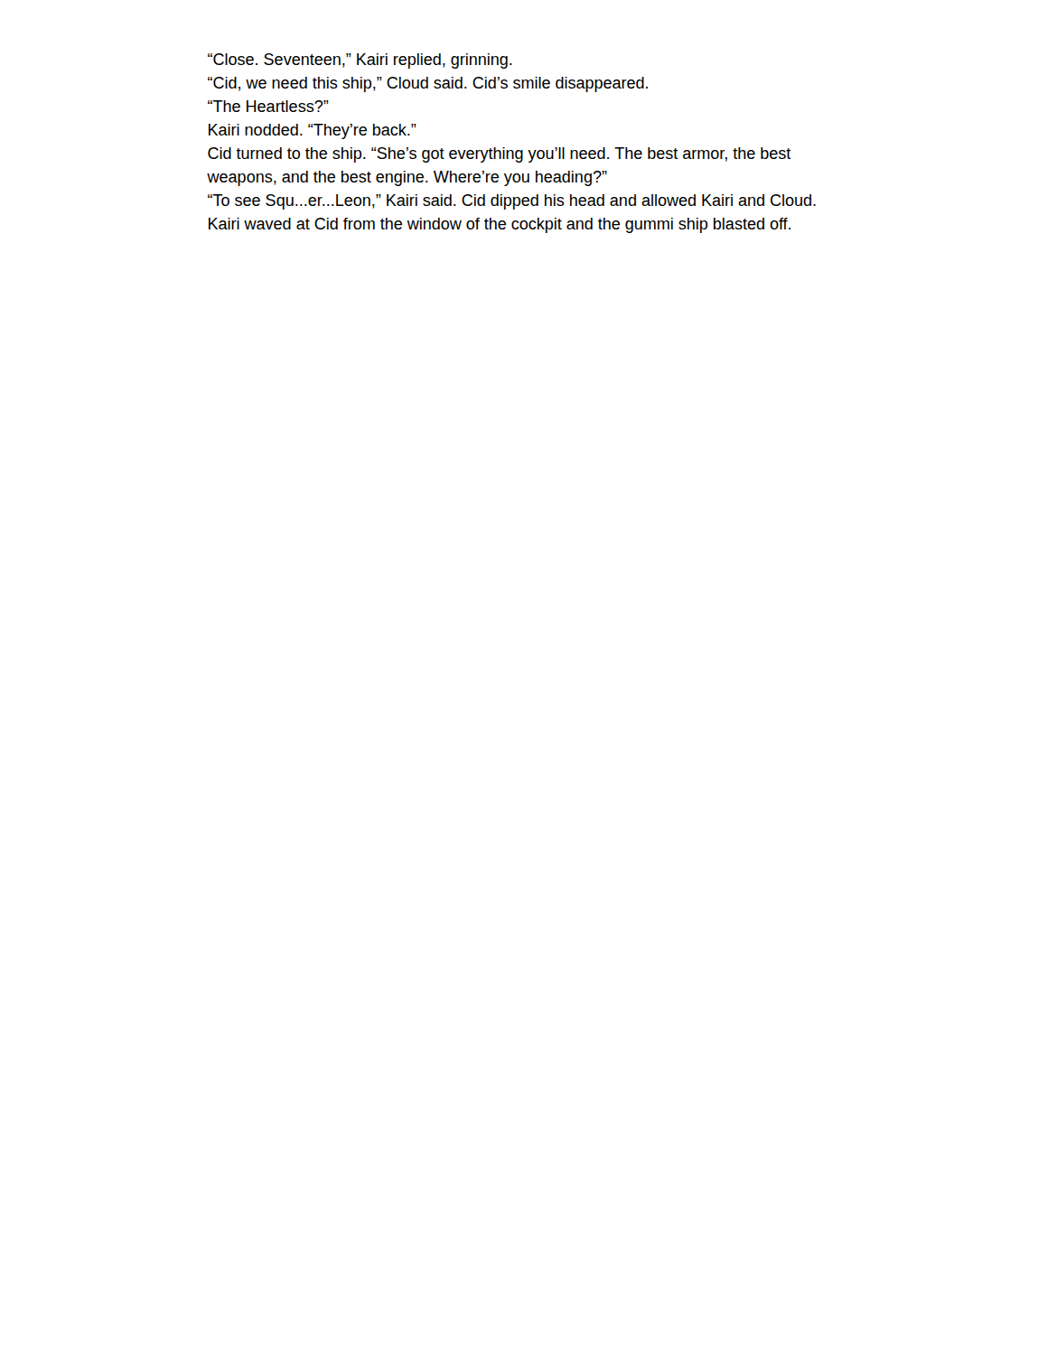“Close. Seventeen,” Kairi replied, grinning.
“Cid, we need this ship,” Cloud said. Cid’s smile disappeared.
“The Heartless?”
Kairi nodded. “They’re back.”
Cid turned to the ship. “She’s got everything you’ll need. The best armor, the best weapons, and the best engine. Where’re you heading?”
“To see Squ...er...Leon,” Kairi said. Cid dipped his head and allowed Kairi and Cloud. Kairi waved at Cid from the window of the cockpit and the gummi ship blasted off.